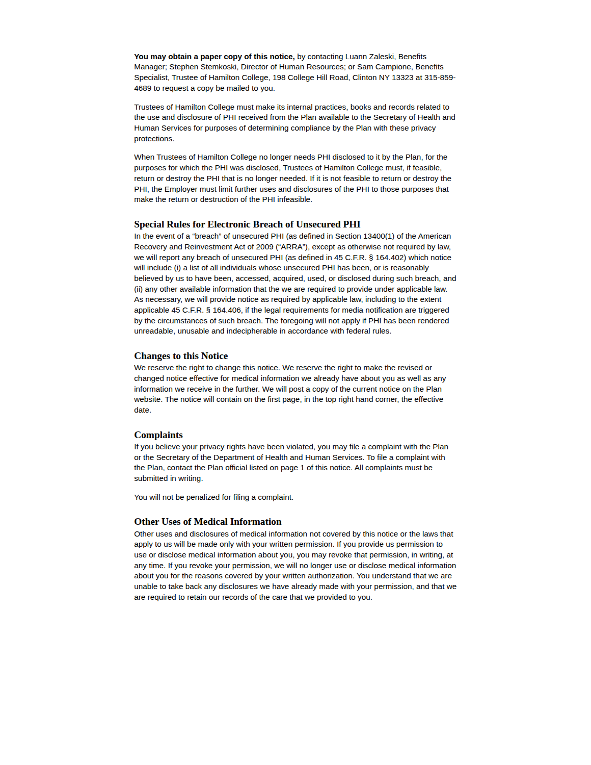You may obtain a paper copy of this notice, by contacting Luann Zaleski, Benefits Manager; Stephen Stemkoski, Director of Human Resources; or Sam Campione, Benefits Specialist, Trustee of Hamilton College, 198 College Hill Road, Clinton NY 13323 at 315-859-4689 to request a copy be mailed to you.
Trustees of Hamilton College must make its internal practices, books and records related to the use and disclosure of PHI received from the Plan available to the Secretary of Health and Human Services for purposes of determining compliance by the Plan with these privacy protections.
When Trustees of Hamilton College no longer needs PHI disclosed to it by the Plan, for the purposes for which the PHI was disclosed, Trustees of Hamilton College must, if feasible, return or destroy the PHI that is no longer needed. If it is not feasible to return or destroy the PHI, the Employer must limit further uses and disclosures of the PHI to those purposes that make the return or destruction of the PHI infeasible.
Special Rules for Electronic Breach of Unsecured PHI
In the event of a “breach” of unsecured PHI (as defined in Section 13400(1) of the American Recovery and Reinvestment Act of 2009 (“ARRA”), except as otherwise not required by law, we will report any breach of unsecured PHI (as defined in 45 C.F.R. § 164.402) which notice will include (i) a list of all individuals whose unsecured PHI has been, or is reasonably believed by us to have been, accessed, acquired, used, or disclosed during such breach, and (ii) any other available information that the we are required to provide under applicable law. As necessary, we will provide notice as required by applicable law, including to the extent applicable 45 C.F.R. § 164.406, if the legal requirements for media notification are triggered by the circumstances of such breach. The foregoing will not apply if PHI has been rendered unreadable, unusable and indecipherable in accordance with federal rules.
Changes to this Notice
We reserve the right to change this notice. We reserve the right to make the revised or changed notice effective for medical information we already have about you as well as any information we receive in the further. We will post a copy of the current notice on the Plan website. The notice will contain on the first page, in the top right hand corner, the effective date.
Complaints
If you believe your privacy rights have been violated, you may file a complaint with the Plan or the Secretary of the Department of Health and Human Services. To file a complaint with the Plan, contact the Plan official listed on page 1 of this notice. All complaints must be submitted in writing.
You will not be penalized for filing a complaint.
Other Uses of Medical Information
Other uses and disclosures of medical information not covered by this notice or the laws that apply to us will be made only with your written permission. If you provide us permission to use or disclose medical information about you, you may revoke that permission, in writing, at any time. If you revoke your permission, we will no longer use or disclose medical information about you for the reasons covered by your written authorization. You understand that we are unable to take back any disclosures we have already made with your permission, and that we are required to retain our records of the care that we provided to you.